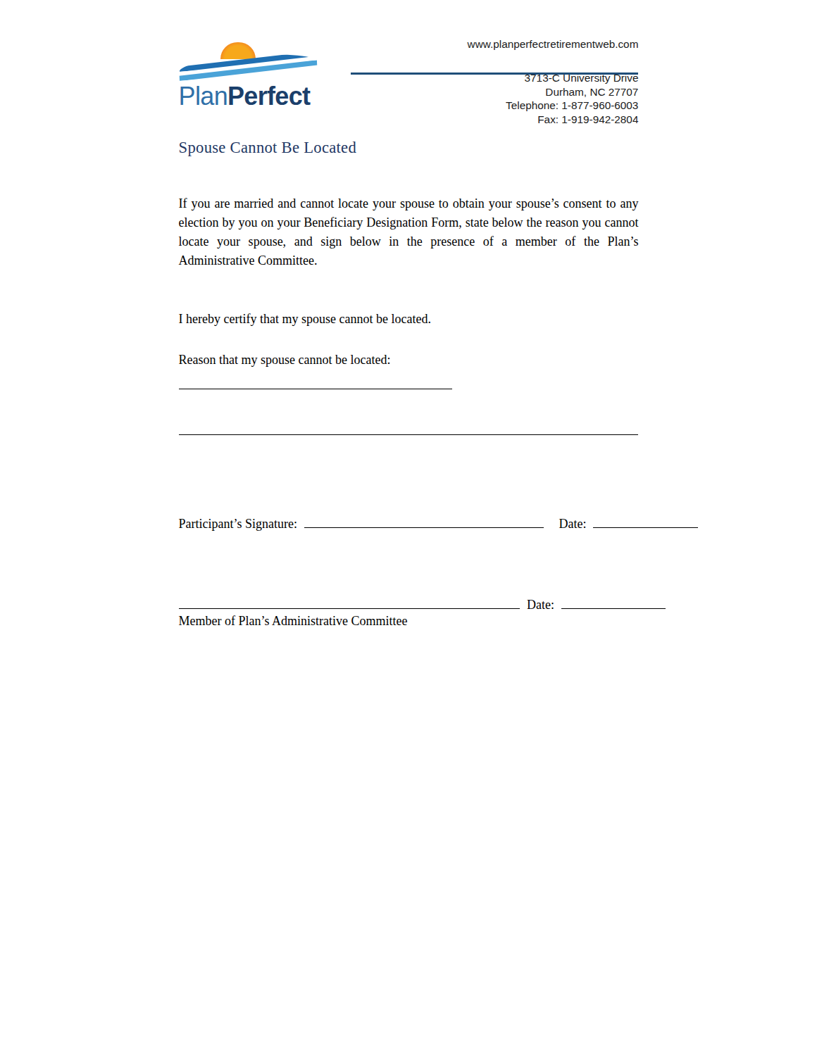Plan Perfect
www.planperfectretirementweb.com
3713-C University Drive
Durham, NC 27707
Telephone: 1-877-960-6003
Fax: 1-919-942-2804
Spouse Cannot Be Located
If you are married and cannot locate your spouse to obtain your spouse’s consent to any election by you on your Beneficiary Designation Form, state below the reason you cannot locate your spouse, and sign below in the presence of a member of the Plan’s Administrative Committee.
I hereby certify that my spouse cannot be located.
Reason that my spouse cannot be located:
Participant’s Signature: Date:
Date:
Member of Plan’s Administrative Committee